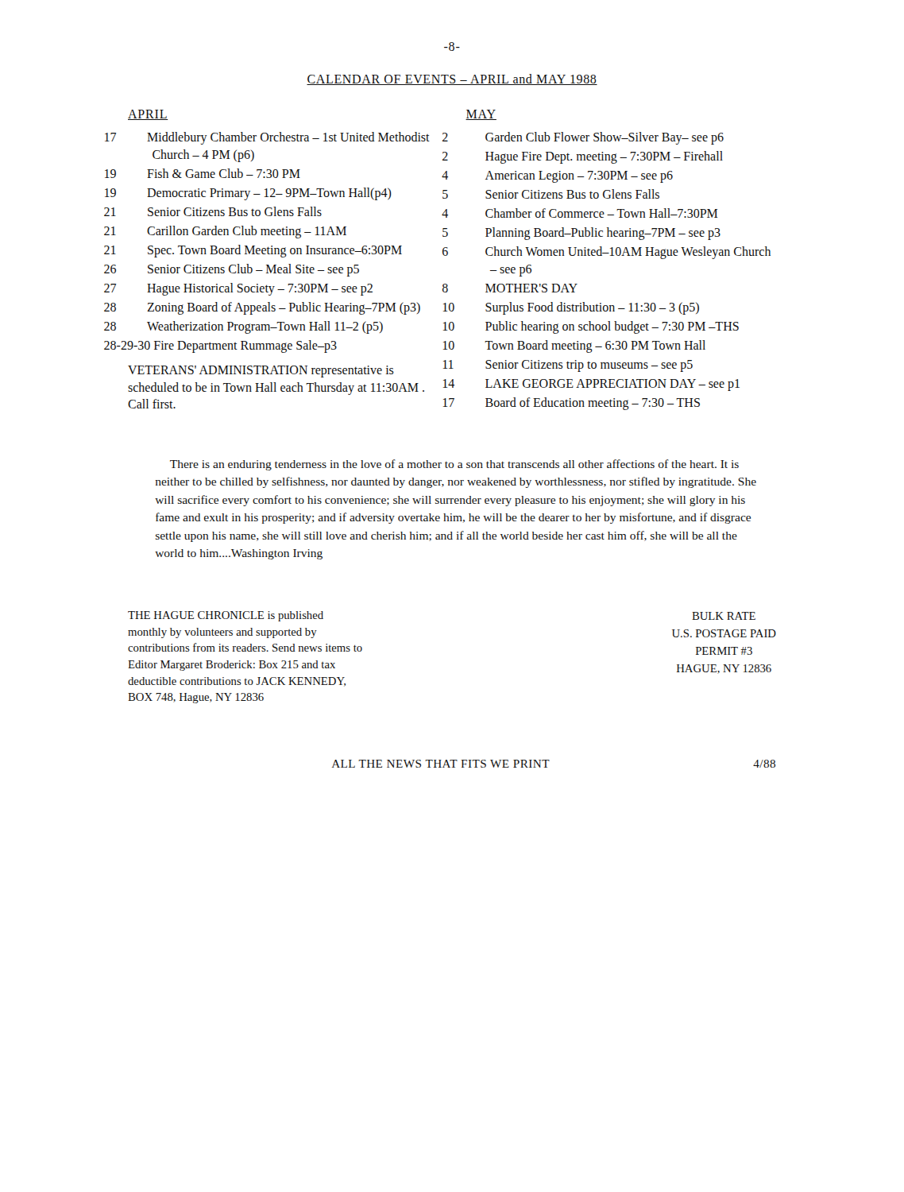-8-
CALENDAR OF EVENTS – APRIL and MAY 1988
APRIL
17 Middlebury Chamber Orchestra – 1st United Methodist Church – 4 PM (p6)
19 Fish & Game Club – 7:30 PM
19 Democratic Primary – 12– 9PM–Town Hall(p4)
21 Senior Citizens Bus to Glens Falls
21 Carillon Garden Club meeting – 11AM
21 Spec. Town Board Meeting on Insurance–6:30PM
26 Senior Citizens Club – Meal Site – see p5
27 Hague Historical Society – 7:30PM – see p2
28 Zoning Board of Appeals – Public Hearing–7PM (p3)
28 Weatherization Program–Town Hall 11–2 (p5)
28-29-30 Fire Department Rummage Sale–p3
VETERANS' ADMINISTRATION representative is scheduled to be in Town Hall each Thursday at 11:30AM . Call first.
MAY
2 Garden Club Flower Show–Silver Bay– see p6
2 Hague Fire Dept. meeting – 7:30PM – Firehall
4 American Legion – 7:30PM – see p6
5 Senior Citizens Bus to Glens Falls
4 Chamber of Commerce – Town Hall–7:30PM
5 Planning Board–Public hearing–7PM – see p3
6 Church Women United–10AM Hague Wesleyan Church – see p6
8 MOTHER'S DAY
10 Surplus Food distribution – 11:30 – 3 (p5)
10 Public hearing on school budget – 7:30 PM –THS
10 Town Board meeting – 6:30 PM Town Hall
11 Senior Citizens trip to museums – see p5
14 LAKE GEORGE APPRECIATION DAY – see p1
17 Board of Education meeting – 7:30 – THS
There is an enduring tenderness in the love of a mother to a son that transcends all other affections of the heart. It is neither to be chilled by selfishness, nor daunted by danger, nor weakened by worthlessness, nor stifled by ingratitude. She will sacrifice every comfort to his convenience; she will surrender every pleasure to his enjoyment; she will glory in his fame and exult in his prosperity; and if adversity overtake him, he will be the dearer to her by misfortune, and if disgrace settle upon his name, she will still love and cherish him; and if all the world beside her cast him off, she will be all the world to him....Washington Irving
THE HAGUE CHRONICLE is published monthly by volunteers and supported by contributions from its readers. Send news items to Editor Margaret Broderick: Box 215 and tax deductible contributions to JACK KENNEDY, BOX 748, Hague, NY 12836
BULK RATE
U.S. POSTAGE PAID
PERMIT #3
HAGUE, NY 12836
ALL THE NEWS THAT FITS WE PRINT 4/88